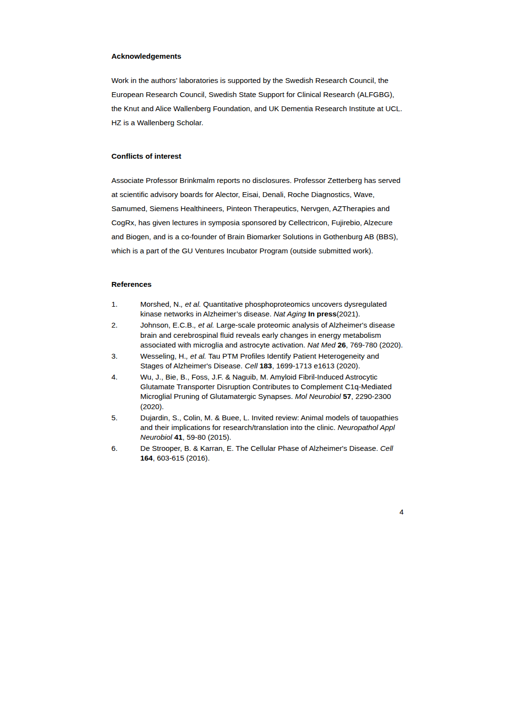Acknowledgements
Work in the authors’ laboratories is supported by the Swedish Research Council, the European Research Council, Swedish State Support for Clinical Research (ALFGBG), the Knut and Alice Wallenberg Foundation, and UK Dementia Research Institute at UCL. HZ is a Wallenberg Scholar.
Conflicts of interest
Associate Professor Brinkmalm reports no disclosures. Professor Zetterberg has served at scientific advisory boards for Alector, Eisai, Denali, Roche Diagnostics, Wave, Samumed, Siemens Healthineers, Pinteon Therapeutics, Nervgen, AZTherapies and CogRx, has given lectures in symposia sponsored by Cellectricon, Fujirebio, Alzecure and Biogen, and is a co-founder of Brain Biomarker Solutions in Gothenburg AB (BBS), which is a part of the GU Ventures Incubator Program (outside submitted work).
References
Morshed, N., et al. Quantitative phosphoproteomics uncovers dysregulated kinase networks in Alzheimer’s disease. Nat Aging In press(2021).
Johnson, E.C.B., et al. Large-scale proteomic analysis of Alzheimer's disease brain and cerebrospinal fluid reveals early changes in energy metabolism associated with microglia and astrocyte activation. Nat Med 26, 769-780 (2020).
Wesseling, H., et al. Tau PTM Profiles Identify Patient Heterogeneity and Stages of Alzheimer's Disease. Cell 183, 1699-1713 e1613 (2020).
Wu, J., Bie, B., Foss, J.F. & Naguib, M. Amyloid Fibril-Induced Astrocytic Glutamate Transporter Disruption Contributes to Complement C1q-Mediated Microglial Pruning of Glutamatergic Synapses. Mol Neurobiol 57, 2290-2300 (2020).
Dujardin, S., Colin, M. & Buee, L. Invited review: Animal models of tauopathies and their implications for research/translation into the clinic. Neuropathol Appl Neurobiol 41, 59-80 (2015).
De Strooper, B. & Karran, E. The Cellular Phase of Alzheimer's Disease. Cell 164, 603-615 (2016).
4